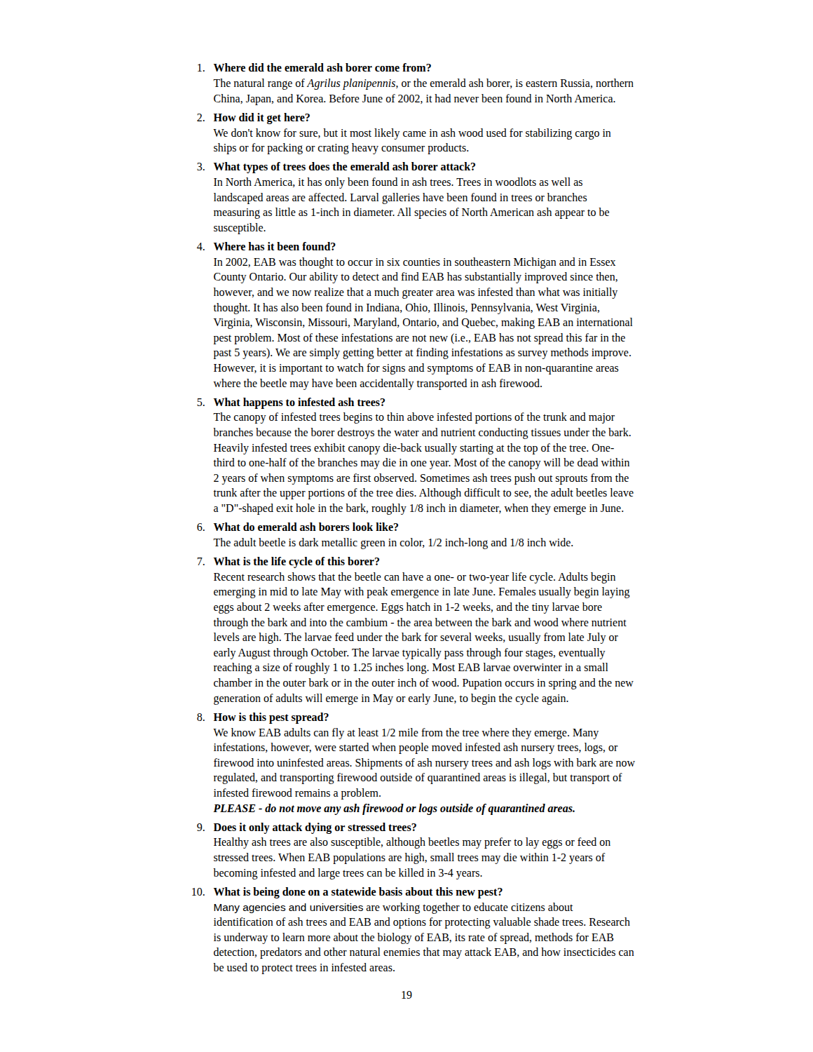Where did the emerald ash borer come from?
The natural range of Agrilus planipennis, or the emerald ash borer, is eastern Russia, northern China, Japan, and Korea. Before June of 2002, it had never been found in North America.
How did it get here?
We don't know for sure, but it most likely came in ash wood used for stabilizing cargo in ships or for packing or crating heavy consumer products.
What types of trees does the emerald ash borer attack?
In North America, it has only been found in ash trees. Trees in woodlots as well as landscaped areas are affected. Larval galleries have been found in trees or branches measuring as little as 1-inch in diameter. All species of North American ash appear to be susceptible.
Where has it been found?
In 2002, EAB was thought to occur in six counties in southeastern Michigan and in Essex County Ontario. Our ability to detect and find EAB has substantially improved since then, however, and we now realize that a much greater area was infested than what was initially thought. It has also been found in Indiana, Ohio, Illinois, Pennsylvania, West Virginia, Virginia, Wisconsin, Missouri, Maryland, Ontario, and Quebec, making EAB an international pest problem. Most of these infestations are not new (i.e., EAB has not spread this far in the past 5 years). We are simply getting better at finding infestations as survey methods improve. However, it is important to watch for signs and symptoms of EAB in non-quarantine areas where the beetle may have been accidentally transported in ash firewood.
What happens to infested ash trees?
The canopy of infested trees begins to thin above infested portions of the trunk and major branches because the borer destroys the water and nutrient conducting tissues under the bark. Heavily infested trees exhibit canopy die-back usually starting at the top of the tree. One-third to one-half of the branches may die in one year. Most of the canopy will be dead within 2 years of when symptoms are first observed. Sometimes ash trees push out sprouts from the trunk after the upper portions of the tree dies. Although difficult to see, the adult beetles leave a "D"-shaped exit hole in the bark, roughly 1/8 inch in diameter, when they emerge in June.
What do emerald ash borers look like?
The adult beetle is dark metallic green in color, 1/2 inch-long and 1/8 inch wide.
What is the life cycle of this borer?
Recent research shows that the beetle can have a one- or two-year life cycle. Adults begin emerging in mid to late May with peak emergence in late June. Females usually begin laying eggs about 2 weeks after emergence. Eggs hatch in 1-2 weeks, and the tiny larvae bore through the bark and into the cambium - the area between the bark and wood where nutrient levels are high. The larvae feed under the bark for several weeks, usually from late July or early August through October. The larvae typically pass through four stages, eventually reaching a size of roughly 1 to 1.25 inches long. Most EAB larvae overwinter in a small chamber in the outer bark or in the outer inch of wood. Pupation occurs in spring and the new generation of adults will emerge in May or early June, to begin the cycle again.
How is this pest spread?
We know EAB adults can fly at least 1/2 mile from the tree where they emerge. Many infestations, however, were started when people moved infested ash nursery trees, logs, or firewood into uninfested areas. Shipments of ash nursery trees and ash logs with bark are now regulated, and transporting firewood outside of quarantined areas is illegal, but transport of infested firewood remains a problem.
PLEASE - do not move any ash firewood or logs outside of quarantined areas.
Does it only attack dying or stressed trees?
Healthy ash trees are also susceptible, although beetles may prefer to lay eggs or feed on stressed trees. When EAB populations are high, small trees may die within 1-2 years of becoming infested and large trees can be killed in 3-4 years.
What is being done on a statewide basis about this new pest?
Many agencies and universities are working together to educate citizens about identification of ash trees and EAB and options for protecting valuable shade trees. Research is underway to learn more about the biology of EAB, its rate of spread, methods for EAB detection, predators and other natural enemies that may attack EAB, and how insecticides can be used to protect trees in infested areas.
19